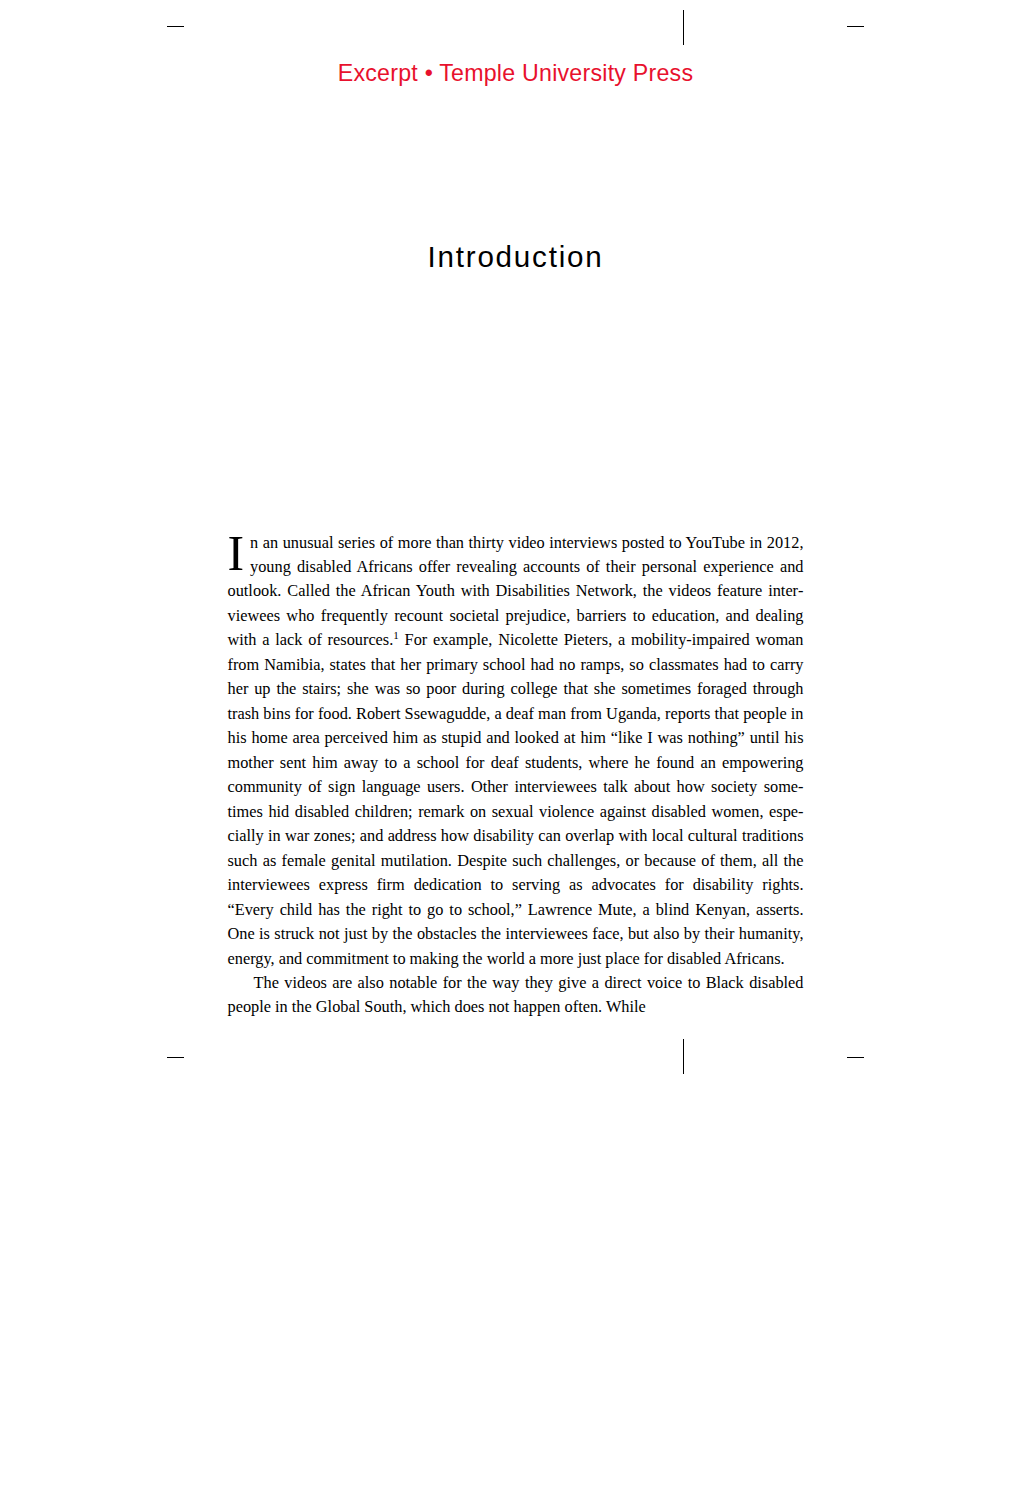Excerpt • Temple University Press
Introduction
In an unusual series of more than thirty video interviews posted to YouTube in 2012, young disabled Africans offer revealing accounts of their personal experience and outlook. Called the African Youth with Disabilities Network, the videos feature interviewees who frequently recount societal prejudice, barriers to education, and dealing with a lack of resources.1 For example, Nicolette Pieters, a mobility-impaired woman from Namibia, states that her primary school had no ramps, so classmates had to carry her up the stairs; she was so poor during college that she sometimes foraged through trash bins for food. Robert Ssewagudde, a deaf man from Uganda, reports that people in his home area perceived him as stupid and looked at him “like I was nothing” until his mother sent him away to a school for deaf students, where he found an empowering community of sign language users. Other interviewees talk about how society sometimes hid disabled children; remark on sexual violence against disabled women, especially in war zones; and address how disability can overlap with local cultural traditions such as female genital mutilation. Despite such challenges, or because of them, all the interviewees express firm dedication to serving as advocates for disability rights. “Every child has the right to go to school,” Lawrence Mute, a blind Kenyan, asserts. One is struck not just by the obstacles the interviewees face, but also by their humanity, energy, and commitment to making the world a more just place for disabled Africans.
The videos are also notable for the way they give a direct voice to Black disabled people in the Global South, which does not happen often. While